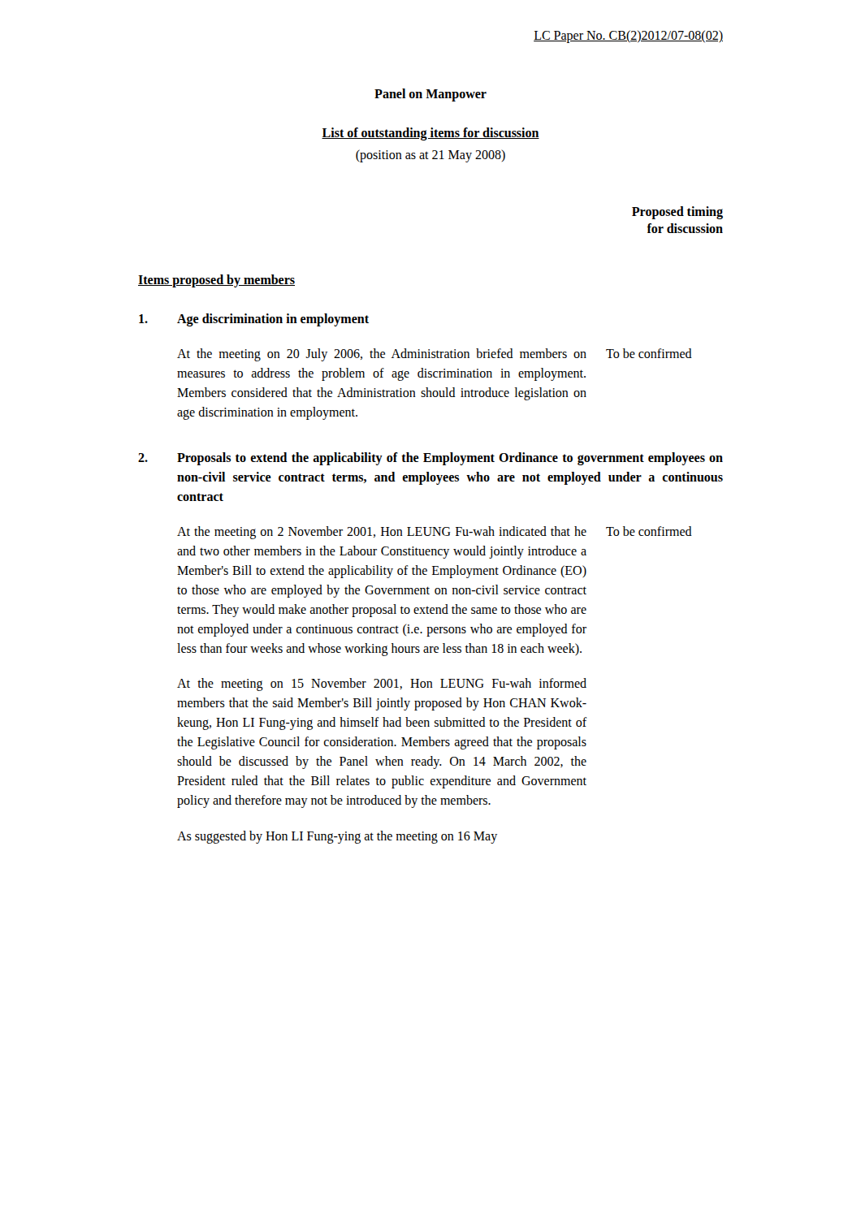LC Paper No. CB(2)2012/07-08(02)
Panel on Manpower
List of outstanding items for discussion
(position as at 21 May 2008)
Proposed timing
for discussion
Items proposed by members
1. Age discrimination in employment
At the meeting on 20 July 2006, the Administration briefed members on measures to address the problem of age discrimination in employment. Members considered that the Administration should introduce legislation on age discrimination in employment.
To be confirmed
2. Proposals to extend the applicability of the Employment Ordinance to government employees on non-civil service contract terms, and employees who are not employed under a continuous contract
At the meeting on 2 November 2001, Hon LEUNG Fu-wah indicated that he and two other members in the Labour Constituency would jointly introduce a Member's Bill to extend the applicability of the Employment Ordinance (EO) to those who are employed by the Government on non-civil service contract terms. They would make another proposal to extend the same to those who are not employed under a continuous contract (i.e. persons who are employed for less than four weeks and whose working hours are less than 18 in each week).
To be confirmed
At the meeting on 15 November 2001, Hon LEUNG Fu-wah informed members that the said Member's Bill jointly proposed by Hon CHAN Kwok-keung, Hon LI Fung-ying and himself had been submitted to the President of the Legislative Council for consideration. Members agreed that the proposals should be discussed by the Panel when ready. On 14 March 2002, the President ruled that the Bill relates to public expenditure and Government policy and therefore may not be introduced by the members.
As suggested by Hon LI Fung-ying at the meeting on 16 May